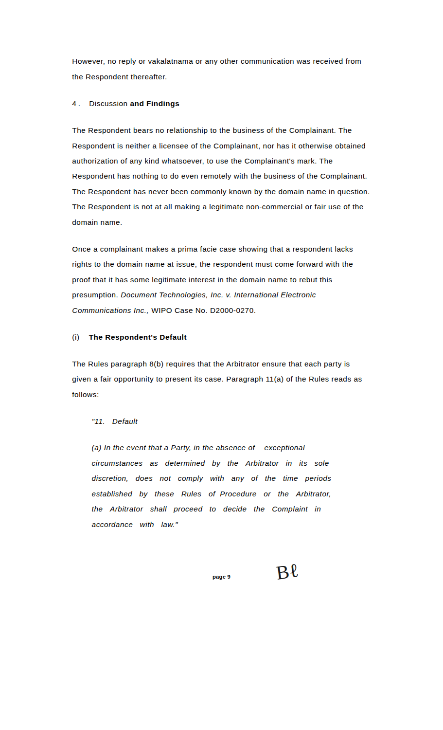However, no reply or vakalatnama or any other communication was received from the Respondent thereafter.
4. Discussion and Findings
The Respondent bears no relationship to the business of the Complainant. The Respondent is neither a licensee of the Complainant, nor has it otherwise obtained authorization of any kind whatsoever, to use the Complainant's mark. The Respondent has nothing to do even remotely with the business of the Complainant. The Respondent has never been commonly known by the domain name in question. The Respondent is not at all making a legitimate non-commercial or fair use of the domain name.
Once a complainant makes a prima facie case showing that a respondent lacks rights to the domain name at issue, the respondent must come forward with the proof that it has some legitimate interest in the domain name to rebut this presumption. Document Technologies, Inc. v. International Electronic Communications Inc., WIPO Case No. D2000-0270.
(i) The Respondent's Default
The Rules paragraph 8(b) requires that the Arbitrator ensure that each party is given a fair opportunity to present its case. Paragraph 11(a) of the Rules reads as follows:
"11. Default
(a) In the event that a Party, in the absence of exceptional circumstances as determined by the Arbitrator in its sole discretion, does not comply with any of the time periods established by these Rules of Procedure or the Arbitrator, the Arbitrator shall proceed to decide the Complaint in accordance with law."
page 9
Bℓ